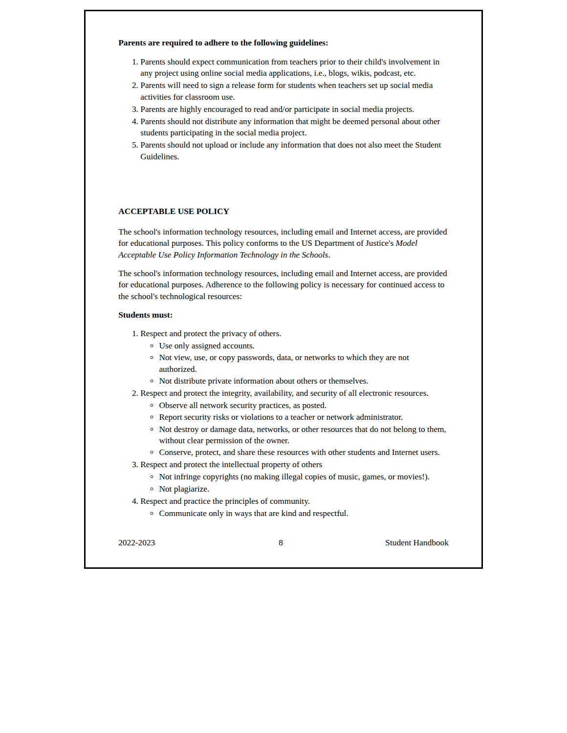Parents are required to adhere to the following guidelines:
Parents should expect communication from teachers prior to their child's involvement in any project using online social media applications, i.e., blogs, wikis, podcast, etc.
Parents will need to sign a release form for students when teachers set up social media activities for classroom use.
Parents are highly encouraged to read and/or participate in social media projects.
Parents should not distribute any information that might be deemed personal about other students participating in the social media project.
Parents should not upload or include any information that does not also meet the Student Guidelines.
ACCEPTABLE USE POLICY
The school's information technology resources, including email and Internet access, are provided for educational purposes. This policy conforms to the US Department of Justice's Model Acceptable Use Policy Information Technology in the Schools.
The school's information technology resources, including email and Internet access, are provided for educational purposes. Adherence to the following policy is necessary for continued access to the school's technological resources:
Students must:
Respect and protect the privacy of others.
Use only assigned accounts.
Not view, use, or copy passwords, data, or networks to which they are not authorized.
Not distribute private information about others or themselves.
Respect and protect the integrity, availability, and security of all electronic resources.
Observe all network security practices, as posted.
Report security risks or violations to a teacher or network administrator.
Not destroy or damage data, networks, or other resources that do not belong to them, without clear permission of the owner.
Conserve, protect, and share these resources with other students and Internet users.
Respect and protect the intellectual property of others
Not infringe copyrights (no making illegal copies of music, games, or movies!).
Not plagiarize.
Respect and practice the principles of community.
Communicate only in ways that are kind and respectful.
2022-2023
8
Student Handbook